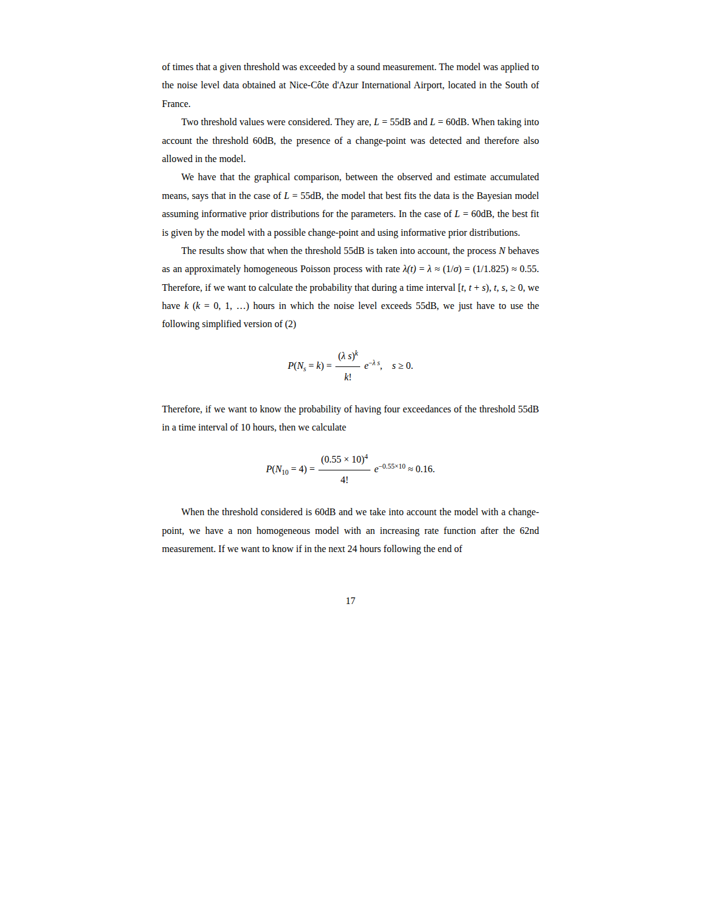of times that a given threshold was exceeded by a sound measurement. The model was applied to the noise level data obtained at Nice-Côte d'Azur International Airport, located in the South of France.
Two threshold values were considered. They are, L = 55dB and L = 60dB. When taking into account the threshold 60dB, the presence of a change-point was detected and therefore also allowed in the model.
We have that the graphical comparison, between the observed and estimate accumulated means, says that in the case of L = 55dB, the model that best fits the data is the Bayesian model assuming informative prior distributions for the parameters. In the case of L = 60dB, the best fit is given by the model with a possible change-point and using informative prior distributions.
The results show that when the threshold 55dB is taken into account, the process N behaves as an approximately homogeneous Poisson process with rate λ(t) = λ ≈ (1/σ) = (1/1.825) ≈ 0.55. Therefore, if we want to calculate the probability that during a time interval [t, t + s), t, s, ≥ 0, we have k (k = 0, 1, …) hours in which the noise level exceeds 55dB, we just have to use the following simplified version of (2)
P(Ns = k) = (λ s)k k! e−λ s, s ≥ 0.
Therefore, if we want to know the probability of having four exceedances of the threshold 55dB in a time interval of 10 hours, then we calculate
P(N10 = 4) = (0.55 × 10)44! e−0.55×10 ≈ 0.16.
When the threshold considered is 60dB and we take into account the model with a change-point, we have a non homogeneous model with an increasing rate function after the 62nd measurement. If we want to know if in the next 24 hours following the end of
17